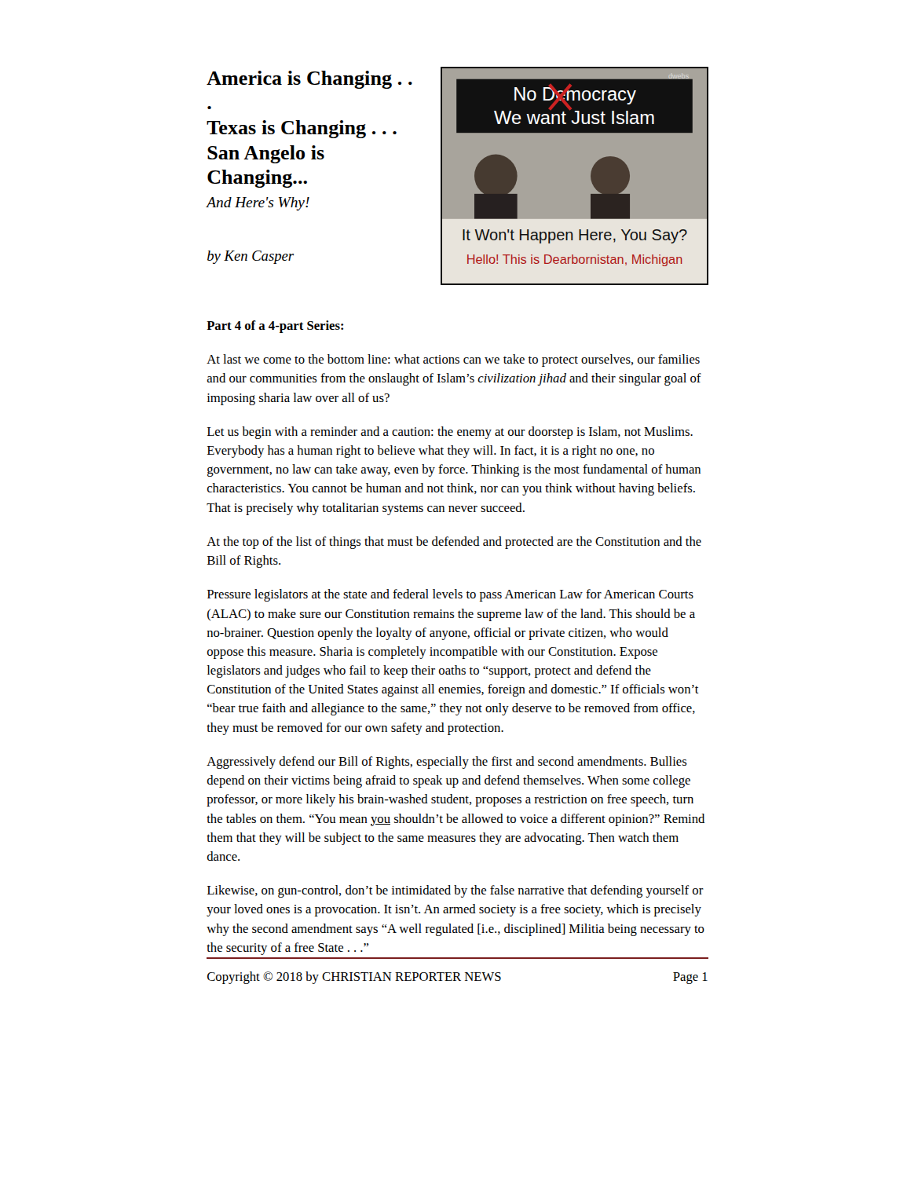America is Changing . . .
Texas is Changing . . .
San Angelo is Changing...
And Here's Why!
by Ken Casper
Part 4 of a 4-part Series:
At last we come to the bottom line: what actions can we take to protect ourselves, our families and our communities from the onslaught of Islam’s civilization jihad and their singular goal of imposing sharia law over all of us?
Let us begin with a reminder and a caution: the enemy at our doorstep is Islam, not Muslims. Everybody has a human right to believe what they will. In fact, it is a right no one, no government, no law can take away, even by force. Thinking is the most fundamental of human characteristics. You cannot be human and not think, nor can you think without having beliefs. That is precisely why totalitarian systems can never succeed.
At the top of the list of things that must be defended and protected are the Constitution and the Bill of Rights.
Pressure legislators at the state and federal levels to pass American Law for American Courts (ALAC) to make sure our Constitution remains the supreme law of the land. This should be a no-brainer. Question openly the loyalty of anyone, official or private citizen, who would oppose this measure. Sharia is completely incompatible with our Constitution. Expose legislators and judges who fail to keep their oaths to “support, protect and defend the Constitution of the United States against all enemies, foreign and domestic.” If officials won’t “bear true faith and allegiance to the same,” they not only deserve to be removed from office, they must be removed for our own safety and protection.
Aggressively defend our Bill of Rights, especially the first and second amendments. Bullies depend on their victims being afraid to speak up and defend themselves. When some college professor, or more likely his brain-washed student, proposes a restriction on free speech, turn the tables on them. “You mean you shouldn’t be allowed to voice a different opinion?” Remind them that they will be subject to the same measures they are advocating. Then watch them dance.
Likewise, on gun-control, don’t be intimidated by the false narrative that defending yourself or your loved ones is a provocation. It isn’t. An armed society is a free society, which is precisely why the second amendment says “A well regulated [i.e., disciplined] Militia being necessary to the security of a free State . . .”
Copyright © 2018 by CHRISTIAN REPORTER NEWS Page 1